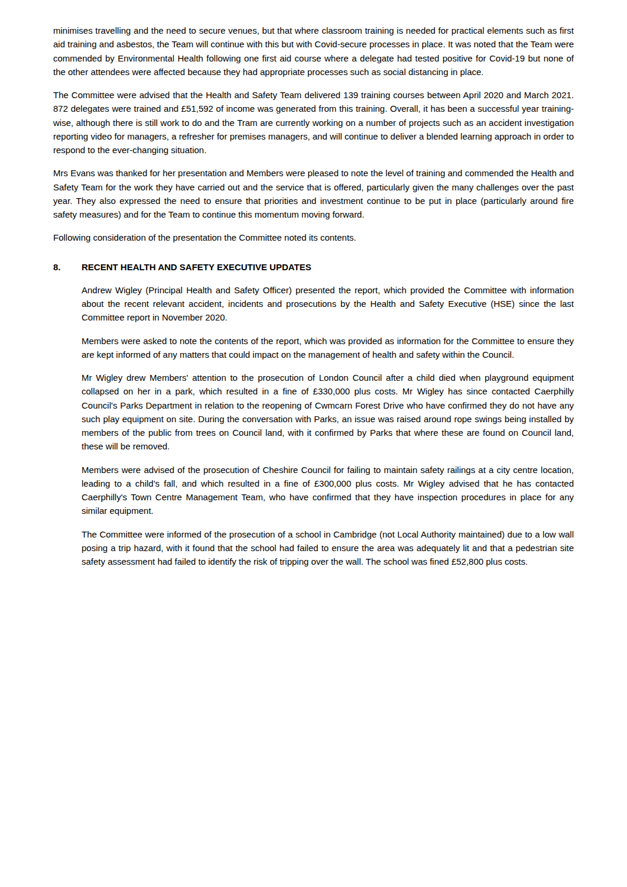minimises travelling and the need to secure venues, but that where classroom training is needed for practical elements such as first aid training and asbestos, the Team will continue with this but with Covid-secure processes in place. It was noted that the Team were commended by Environmental Health following one first aid course where a delegate had tested positive for Covid-19 but none of the other attendees were affected because they had appropriate processes such as social distancing in place.
The Committee were advised that the Health and Safety Team delivered 139 training courses between April 2020 and March 2021. 872 delegates were trained and £51,592 of income was generated from this training. Overall, it has been a successful year training-wise, although there is still work to do and the Tram are currently working on a number of projects such as an accident investigation reporting video for managers, a refresher for premises managers, and will continue to deliver a blended learning approach in order to respond to the ever-changing situation.
Mrs Evans was thanked for her presentation and Members were pleased to note the level of training and commended the Health and Safety Team for the work they have carried out and the service that is offered, particularly given the many challenges over the past year. They also expressed the need to ensure that priorities and investment continue to be put in place (particularly around fire safety measures) and for the Team to continue this momentum moving forward.
Following consideration of the presentation the Committee noted its contents.
8.
Recent Health and Safety Executive Updates
Andrew Wigley (Principal Health and Safety Officer) presented the report, which provided the Committee with information about the recent relevant accident, incidents and prosecutions by the Health and Safety Executive (HSE) since the last Committee report in November 2020.
Members were asked to note the contents of the report, which was provided as information for the Committee to ensure they are kept informed of any matters that could impact on the management of health and safety within the Council.
Mr Wigley drew Members' attention to the prosecution of London Council after a child died when playground equipment collapsed on her in a park, which resulted in a fine of £330,000 plus costs. Mr Wigley has since contacted Caerphilly Council's Parks Department in relation to the reopening of Cwmcarn Forest Drive who have confirmed they do not have any such play equipment on site. During the conversation with Parks, an issue was raised around rope swings being installed by members of the public from trees on Council land, with it confirmed by Parks that where these are found on Council land, these will be removed.
Members were advised of the prosecution of Cheshire Council for failing to maintain safety railings at a city centre location, leading to a child's fall, and which resulted in a fine of £300,000 plus costs. Mr Wigley advised that he has contacted Caerphilly's Town Centre Management Team, who have confirmed that they have inspection procedures in place for any similar equipment.
The Committee were informed of the prosecution of a school in Cambridge (not Local Authority maintained) due to a low wall posing a trip hazard, with it found that the school had failed to ensure the area was adequately lit and that a pedestrian site safety assessment had failed to identify the risk of tripping over the wall. The school was fined £52,800 plus costs.